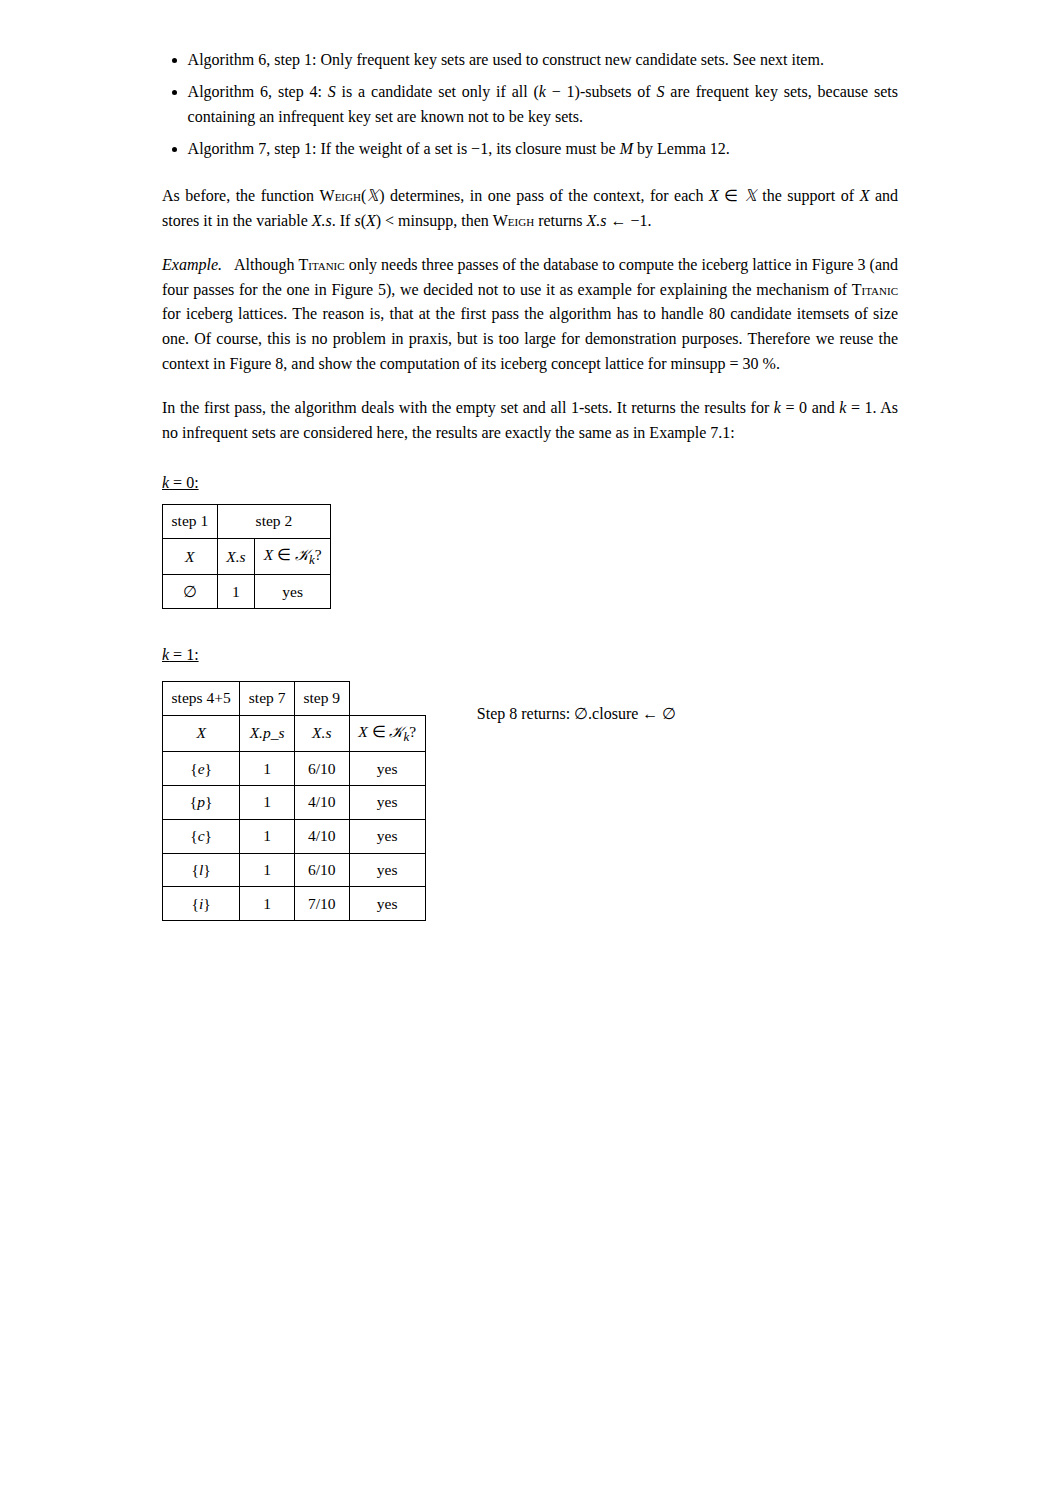Algorithm 6, step 1: Only frequent key sets are used to construct new candidate sets. See next item.
Algorithm 6, step 4: S is a candidate set only if all (k − 1)-subsets of S are frequent key sets, because sets containing an infrequent key set are known not to be key sets.
Algorithm 7, step 1: If the weight of a set is −1, its closure must be M by Lemma 12.
As before, the function Weigh(𝕏) determines, in one pass of the context, for each X ∈ 𝕏 the support of X and stores it in the variable X.s. If s(X) < minsupp, then Weigh returns X.s ← −1.
Example. Although Titanic only needs three passes of the database to compute the iceberg lattice in Figure 3 (and four passes for the one in Figure 5), we decided not to use it as example for explaining the mechanism of Titanic for iceberg lattices. The reason is, that at the first pass the algorithm has to handle 80 candidate itemsets of size one. Of course, this is no problem in praxis, but is too large for demonstration purposes. Therefore we reuse the context in Figure 8, and show the computation of its iceberg concept lattice for minsupp = 30 %.
In the first pass, the algorithm deals with the empty set and all 1-sets. It returns the results for k = 0 and k = 1. As no infrequent sets are considered here, the results are exactly the same as in Example 7.1:
k = 0:
| step 1 | step 2 |
| --- | --- |
| X | X.s | X ∈ 𝒦 k ? |
| ∅ | 1 | yes |
k = 1:
| steps 4+5 | step 7 | step 9 |
| --- | --- | --- |
| X | X.p_s | X.s | X ∈ 𝒦 k ? |
| { e } | 1 | 6/10 | yes |
| { p } | 1 | 4/10 | yes |
| { c } | 1 | 4/10 | yes |
| { l } | 1 | 6/10 | yes |
| { i } | 1 | 7/10 | yes |
Step 8 returns: ∅.closure ← ∅